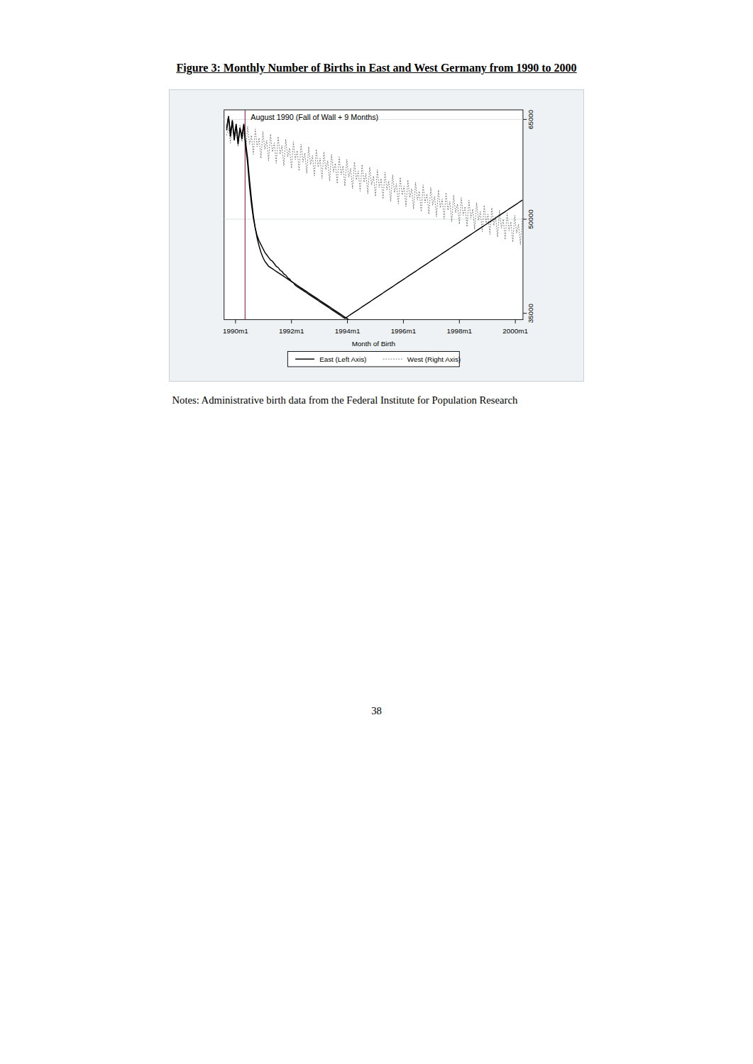Figure 3: Monthly Number of Births in East and West Germany from 1990 to 2000
August 1990 (Fall of Wall + 9 Months) 65000 50000 35000 1990m1 1992m1 1994m1 1996m1 1998m1 2000m1 Month of Birth East (Left Axis) West (Right Axis)
Notes: Administrative birth data from the Federal Institute for Population Research
38